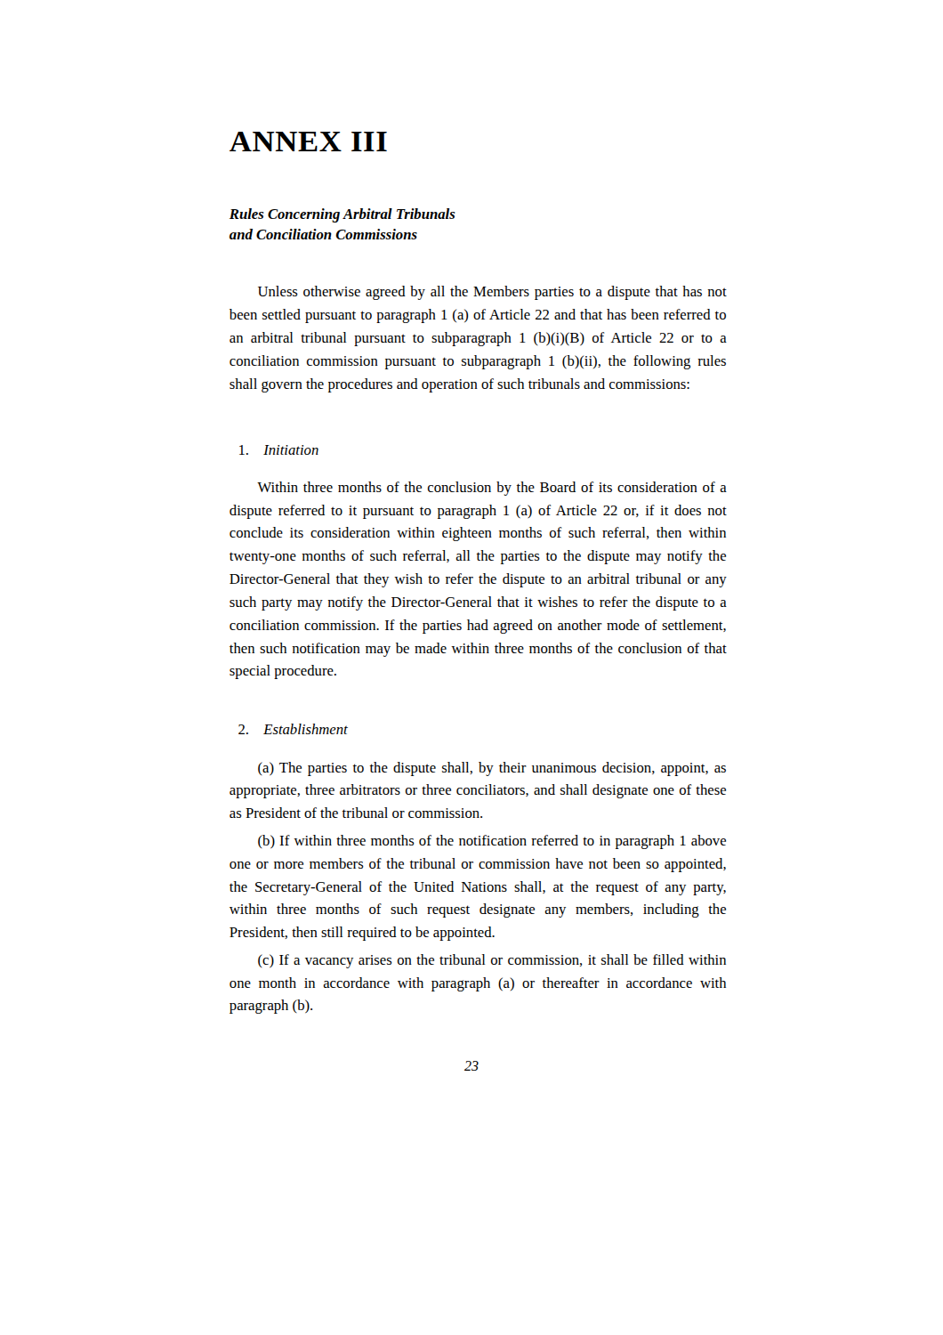ANNEX III
Rules Concerning Arbitral Tribunals
and Conciliation Commissions
Unless otherwise agreed by all the Members parties to a dispute that has not been settled pursuant to paragraph 1 (a) of Article 22 and that has been referred to an arbitral tribunal pursuant to subparagraph 1 (b)(i)(B) of Article 22 or to a conciliation commission pursuant to subparagraph 1 (b)(ii), the following rules shall govern the procedures and operation of such tribunals and commissions:
1. Initiation
Within three months of the conclusion by the Board of its consideration of a dispute referred to it pursuant to paragraph 1 (a) of Article 22 or, if it does not conclude its consideration within eighteen months of such referral, then within twenty-one months of such referral, all the parties to the dispute may notify the Director-General that they wish to refer the dispute to an arbitral tribunal or any such party may notify the Director-General that it wishes to refer the dispute to a conciliation commission. If the parties had agreed on another mode of settlement, then such notification may be made within three months of the conclusion of that special procedure.
2. Establishment
(a) The parties to the dispute shall, by their unanimous decision, appoint, as appropriate, three arbitrators or three conciliators, and shall designate one of these as President of the tribunal or commission.
(b) If within three months of the notification referred to in paragraph 1 above one or more members of the tribunal or commission have not been so appointed, the Secretary-General of the United Nations shall, at the request of any party, within three months of such request designate any members, including the President, then still required to be appointed.
(c) If a vacancy arises on the tribunal or commission, it shall be filled within one month in accordance with paragraph (a) or thereafter in accordance with paragraph (b).
23